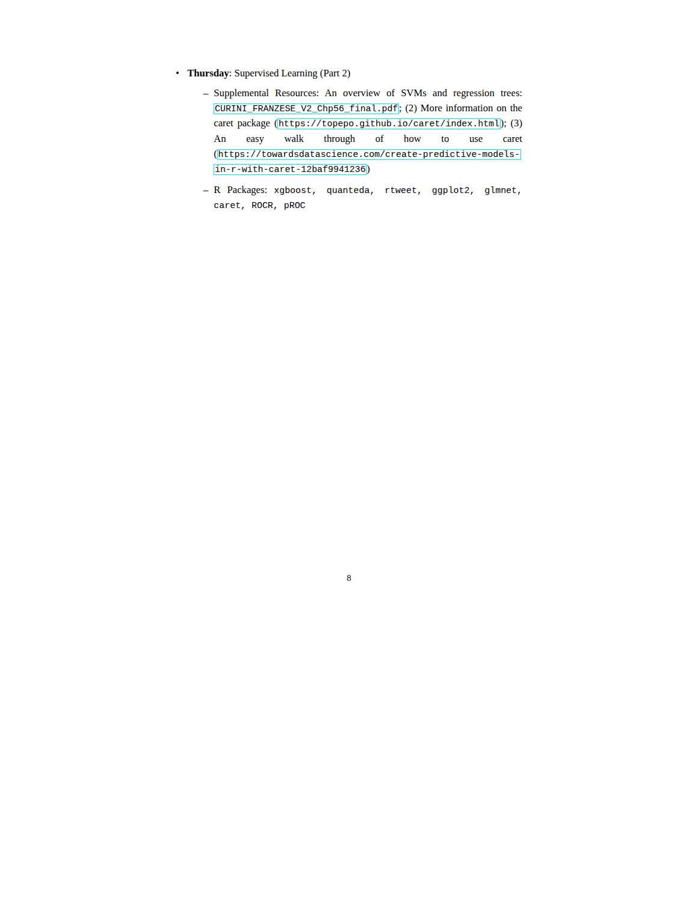Thursday: Supervised Learning (Part 2)
Supplemental Resources: An overview of SVMs and regression trees: CURINI_FRANZESE_V2_Chp56_final.pdf; (2) More information on the caret package (https://topepo.github.io/caret/index.html); (3) An easy walk through of how to use caret (https://towardsdatascience.com/create-predictive-models-in-r-with-caret-12baf9941236)
R Packages: xgboost, quanteda, rtweet, ggplot2, glmnet, caret, ROCR, pROC
8